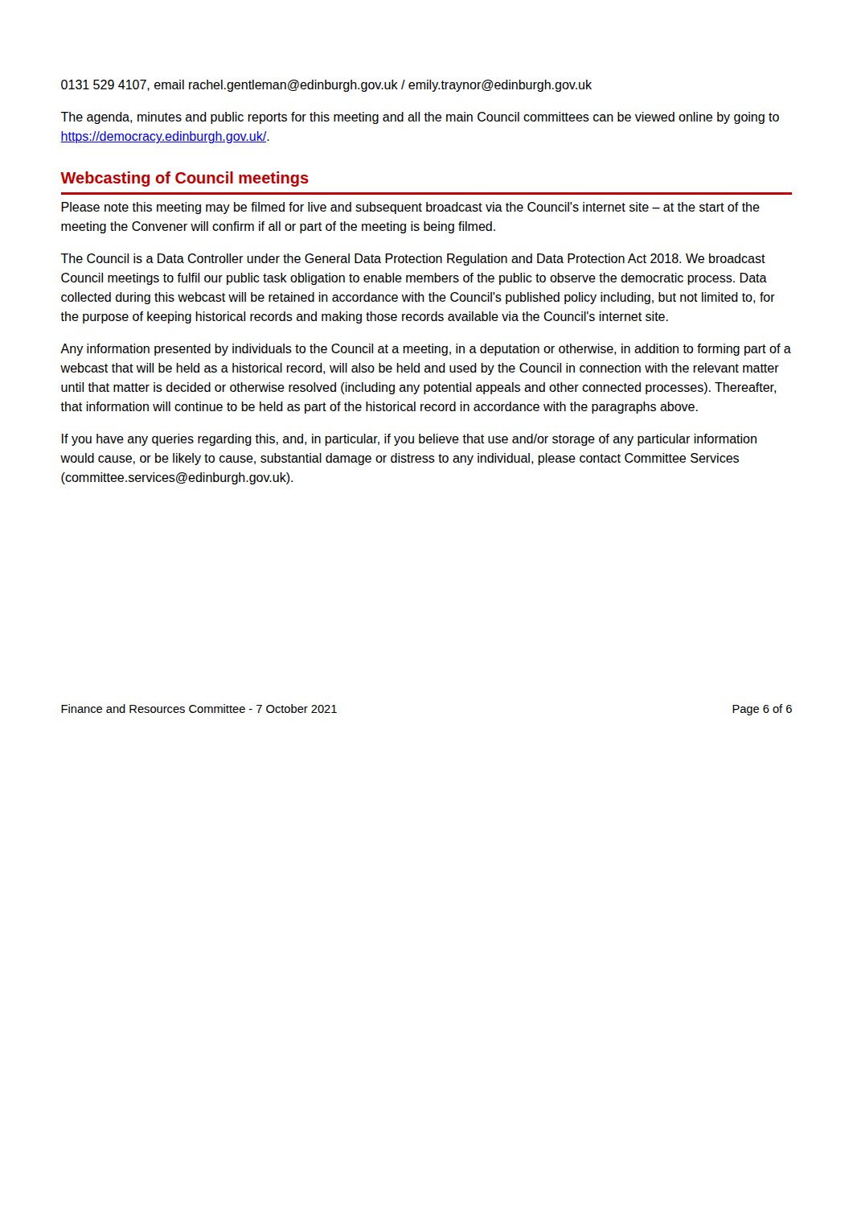0131 529 4107, email rachel.gentleman@edinburgh.gov.uk / emily.traynor@edinburgh.gov.uk
The agenda, minutes and public reports for this meeting and all the main Council committees can be viewed online by going to https://democracy.edinburgh.gov.uk/.
Webcasting of Council meetings
Please note this meeting may be filmed for live and subsequent broadcast via the Council's internet site – at the start of the meeting the Convener will confirm if all or part of the meeting is being filmed.
The Council is a Data Controller under the General Data Protection Regulation and Data Protection Act 2018. We broadcast Council meetings to fulfil our public task obligation to enable members of the public to observe the democratic process. Data collected during this webcast will be retained in accordance with the Council's published policy including, but not limited to, for the purpose of keeping historical records and making those records available via the Council's internet site.
Any information presented by individuals to the Council at a meeting, in a deputation or otherwise, in addition to forming part of a webcast that will be held as a historical record, will also be held and used by the Council in connection with the relevant matter until that matter is decided or otherwise resolved (including any potential appeals and other connected processes). Thereafter, that information will continue to be held as part of the historical record in accordance with the paragraphs above.
If you have any queries regarding this, and, in particular, if you believe that use and/or storage of any particular information would cause, or be likely to cause, substantial damage or distress to any individual, please contact Committee Services (committee.services@edinburgh.gov.uk).
Finance and Resources Committee - 7 October 2021
Page 6 of 6